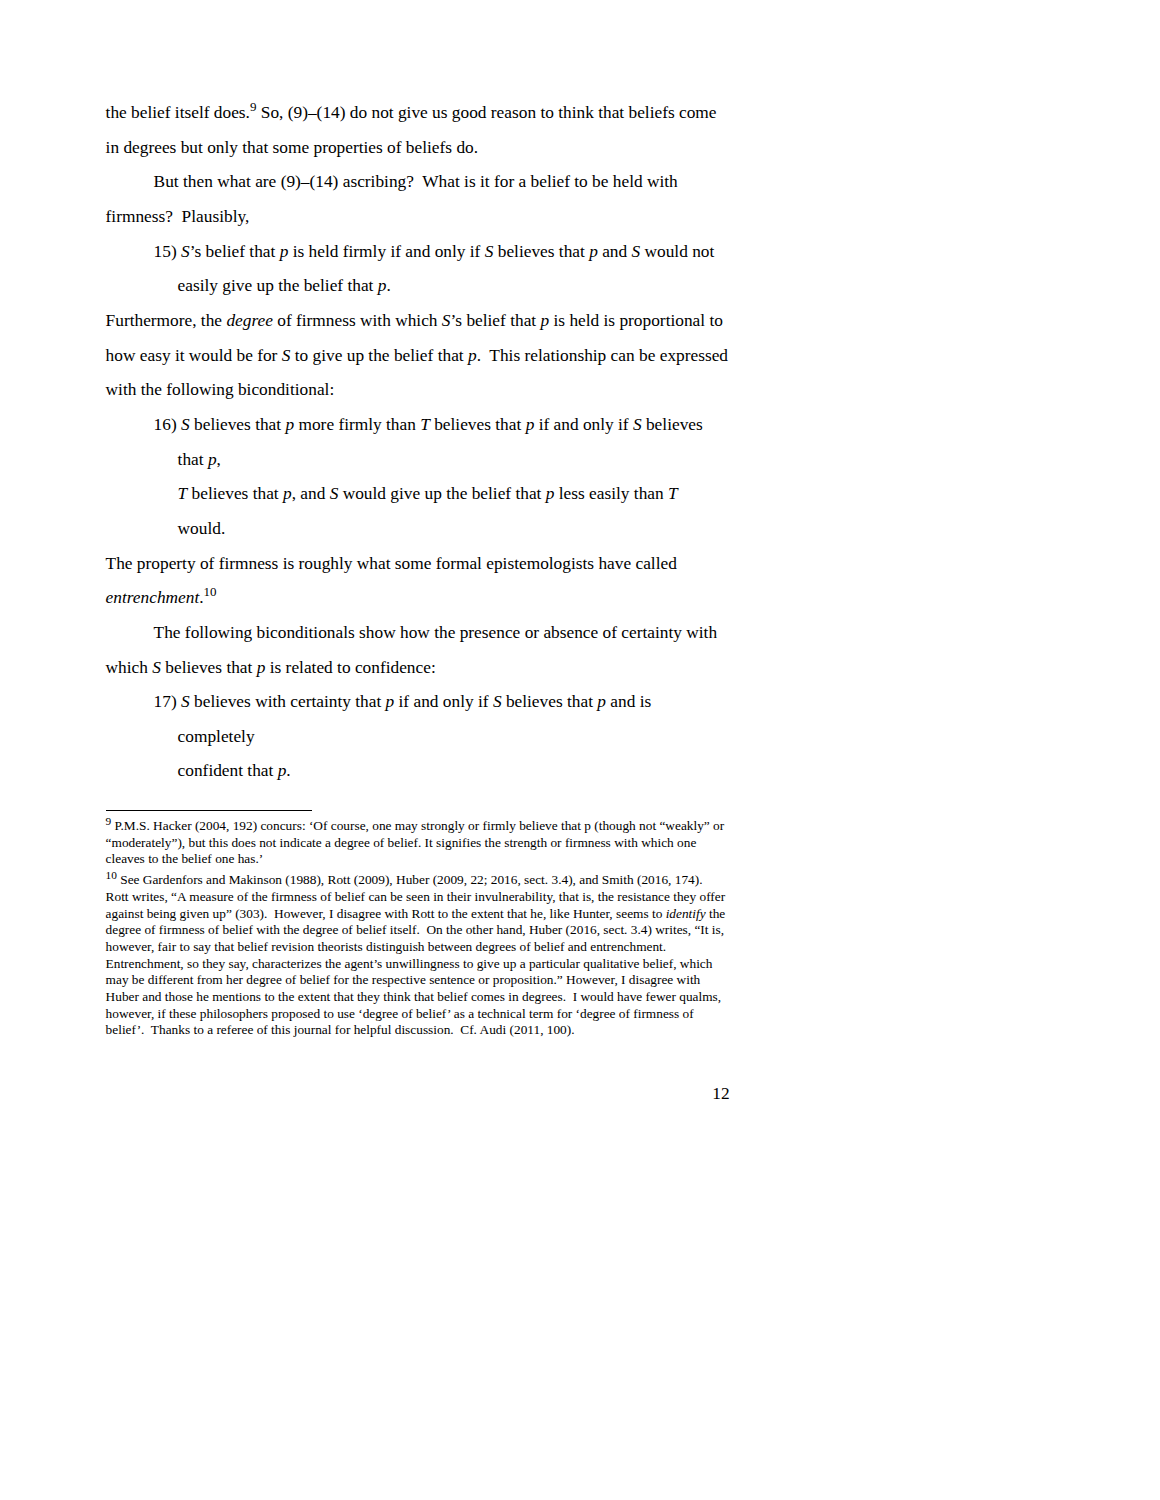the belief itself does.9 So, (9)–(14) do not give us good reason to think that beliefs come in degrees but only that some properties of beliefs do.
But then what are (9)–(14) ascribing? What is it for a belief to be held with firmness? Plausibly,
15) S’s belief that p is held firmly if and only if S believes that p and S would not
easily give up the belief that p.
Furthermore, the degree of firmness with which S’s belief that p is held is proportional to how easy it would be for S to give up the belief that p. This relationship can be expressed with the following biconditional:
16) S believes that p more firmly than T believes that p if and only if S believes that p,
T believes that p, and S would give up the belief that p less easily than T would.
The property of firmness is roughly what some formal epistemologists have called entrenchment.10
The following biconditionals show how the presence or absence of certainty with which S believes that p is related to confidence:
17) S believes with certainty that p if and only if S believes that p and is completely
confident that p.
9 P.M.S. Hacker (2004, 192) concurs: ‘Of course, one may strongly or firmly believe that p (though not “weakly” or “moderately”), but this does not indicate a degree of belief. It signifies the strength or firmness with which one cleaves to the belief one has.’
10 See Gardenfors and Makinson (1988), Rott (2009), Huber (2009, 22; 2016, sect. 3.4), and Smith (2016, 174). Rott writes, “A measure of the firmness of belief can be seen in their invulnerability, that is, the resistance they offer against being given up” (303). However, I disagree with Rott to the extent that he, like Hunter, seems to identify the degree of firmness of belief with the degree of belief itself. On the other hand, Huber (2016, sect. 3.4) writes, “It is, however, fair to say that belief revision theorists distinguish between degrees of belief and entrenchment. Entrenchment, so they say, characterizes the agent’s unwillingness to give up a particular qualitative belief, which may be different from her degree of belief for the respective sentence or proposition.” However, I disagree with Huber and those he mentions to the extent that they think that belief comes in degrees. I would have fewer qualms, however, if these philosophers proposed to use ‘degree of belief’ as a technical term for ‘degree of firmness of belief’. Thanks to a referee of this journal for helpful discussion. Cf. Audi (2011, 100).
12